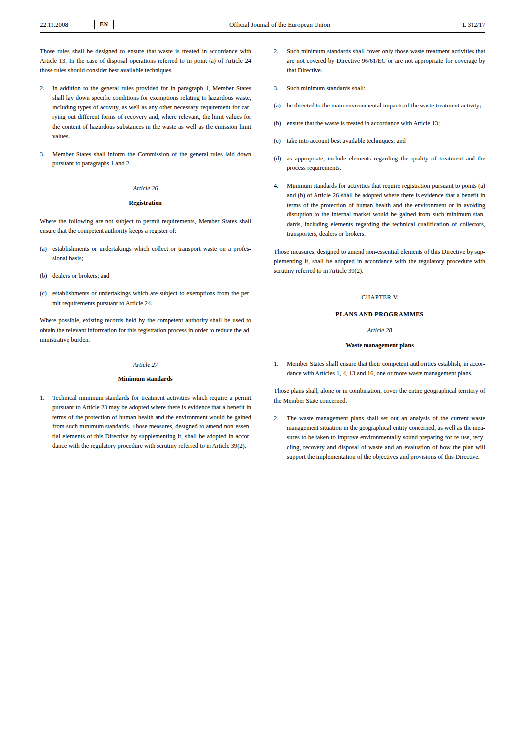22.11.2008
EN
Official Journal of the European Union
L 312/17
Those rules shall be designed to ensure that waste is treated in accordance with Article 13. In the case of disposal operations referred to in point (a) of Article 24 those rules should consider best available techniques.
2.
In addition to the general rules provided for in paragraph 1, Member States shall lay down specific conditions for exemptions relating to hazardous waste, including types of activity, as well as any other necessary requirement for carrying out different forms of recovery and, where relevant, the limit values for the content of hazardous substances in the waste as well as the emission limit values.
3.
Member States shall inform the Commission of the general rules laid down pursuant to paragraphs 1 and 2.
Article 26
Registration
Where the following are not subject to permit requirements, Member States shall ensure that the competent authority keeps a register of:
(a)
establishments or undertakings which collect or transport waste on a professional basis;
(b)
dealers or brokers; and
(c)
establishments or undertakings which are subject to exemptions from the permit requirements pursuant to Article 24.
Where possible, existing records held by the competent authority shall be used to obtain the relevant information for this registration process in order to reduce the administrative burden.
Article 27
Minimum standards
1.
Technical minimum standards for treatment activities which require a permit pursuant to Article 23 may be adopted where there is evidence that a benefit in terms of the protection of human health and the environment would be gained from such minimum standards. Those measures, designed to amend non-essential elements of this Directive by supplementing it, shall be adopted in accordance with the regulatory procedure with scrutiny referred to in Article 39(2).
2.
Such minimum standards shall cover only those waste treatment activities that are not covered by Directive 96/61/EC or are not appropriate for coverage by that Directive.
3.
Such minimum standards shall:
(a)
be directed to the main environmental impacts of the waste treatment activity;
(b)
ensure that the waste is treated in accordance with Article 13;
(c)
take into account best available techniques; and
(d)
as appropriate, include elements regarding the quality of treatment and the process requirements.
4.
Minimum standards for activities that require registration pursuant to points (a) and (b) of Article 26 shall be adopted where there is evidence that a benefit in terms of the protection of human health and the environment or in avoiding disruption to the internal market would be gained from such minimum standards, including elements regarding the technical qualification of collectors, transporters, dealers or brokers.
Those measures, designed to amend non-essential elements of this Directive by supplementing it, shall be adopted in accordance with the regulatory procedure with scrutiny referred to in Article 39(2).
CHAPTER V
PLANS AND PROGRAMMES
Article 28
Waste management plans
1.
Member States shall ensure that their competent authorities establish, in accordance with Articles 1, 4, 13 and 16, one or more waste management plans.
Those plans shall, alone or in combination, cover the entire geographical territory of the Member State concerned.
2.
The waste management plans shall set out an analysis of the current waste management situation in the geographical entity concerned, as well as the measures to be taken to improve environmentally sound preparing for re-use, recycling, recovery and disposal of waste and an evaluation of how the plan will support the implementation of the objectives and provisions of this Directive.